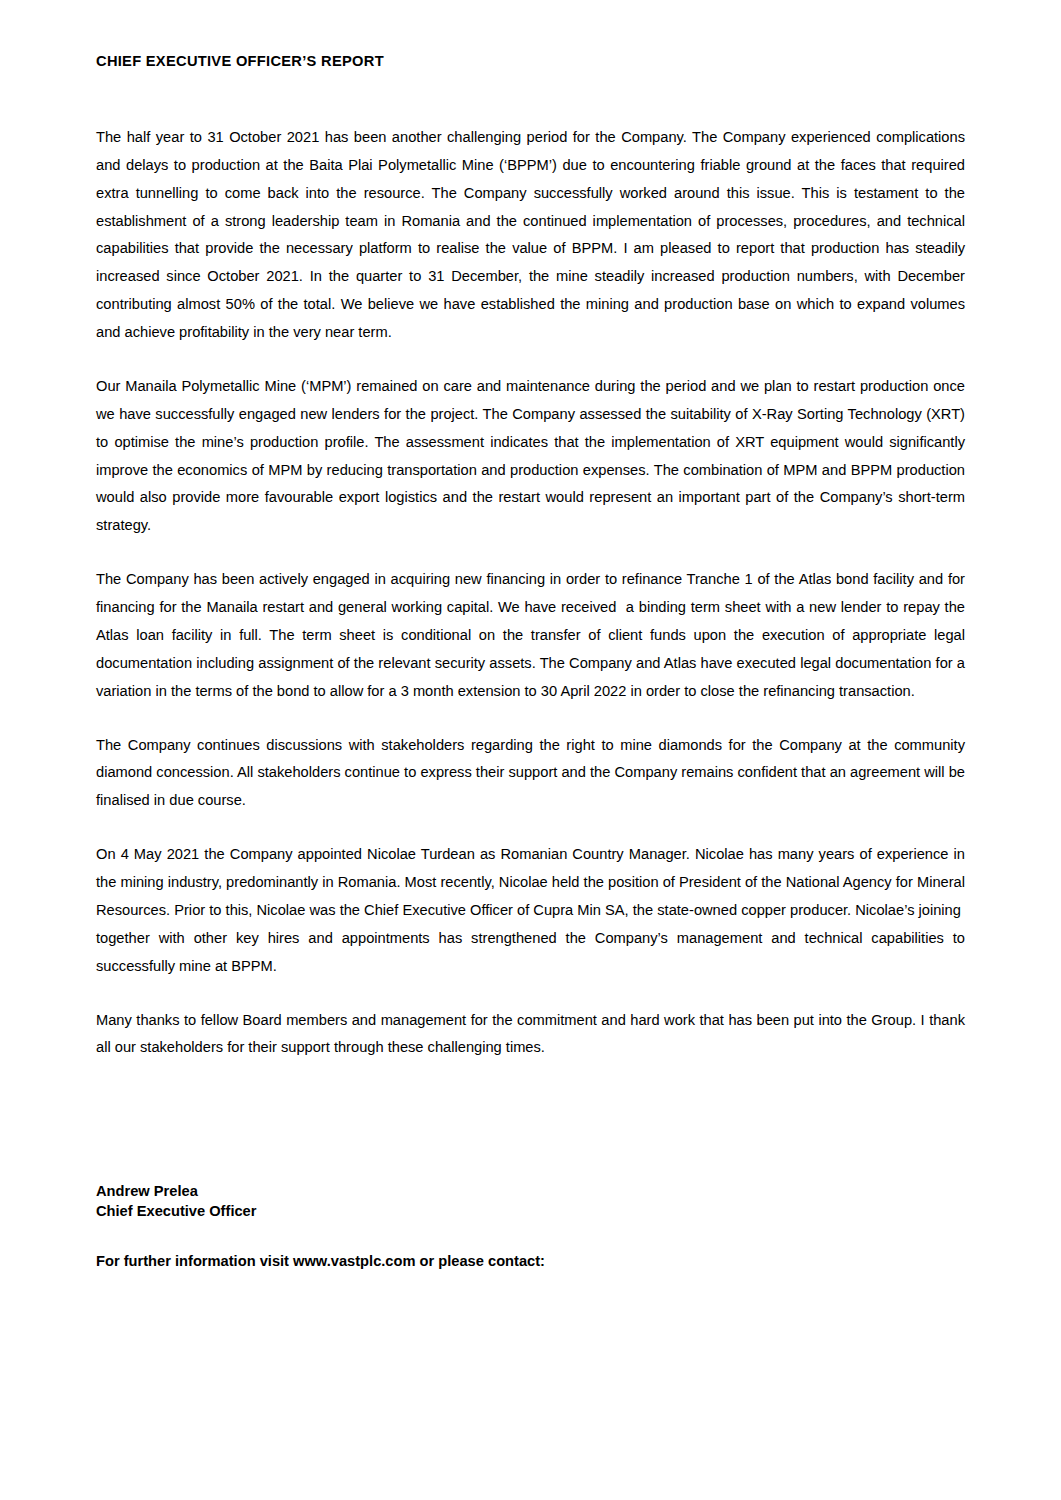CHIEF EXECUTIVE OFFICER’S REPORT
The half year to 31 October 2021 has been another challenging period for the Company. The Company experienced complications and delays to production at the Baita Plai Polymetallic Mine (‘BPPM’) due to encountering friable ground at the faces that required extra tunnelling to come back into the resource. The Company successfully worked around this issue. This is testament to the establishment of a strong leadership team in Romania and the continued implementation of processes, procedures, and technical capabilities that provide the necessary platform to realise the value of BPPM. I am pleased to report that production has steadily increased since October 2021. In the quarter to 31 December, the mine steadily increased production numbers, with December contributing almost 50% of the total. We believe we have established the mining and production base on which to expand volumes and achieve profitability in the very near term.
Our Manaila Polymetallic Mine (‘MPM’) remained on care and maintenance during the period and we plan to restart production once we have successfully engaged new lenders for the project. The Company assessed the suitability of X-Ray Sorting Technology (XRT) to optimise the mine’s production profile. The assessment indicates that the implementation of XRT equipment would significantly improve the economics of MPM by reducing transportation and production expenses. The combination of MPM and BPPM production would also provide more favourable export logistics and the restart would represent an important part of the Company’s short-term strategy.
The Company has been actively engaged in acquiring new financing in order to refinance Tranche 1 of the Atlas bond facility and for financing for the Manaila restart and general working capital. We have received a binding term sheet with a new lender to repay the Atlas loan facility in full. The term sheet is conditional on the transfer of client funds upon the execution of appropriate legal documentation including assignment of the relevant security assets. The Company and Atlas have executed legal documentation for a variation in the terms of the bond to allow for a 3 month extension to 30 April 2022 in order to close the refinancing transaction.
The Company continues discussions with stakeholders regarding the right to mine diamonds for the Company at the community diamond concession. All stakeholders continue to express their support and the Company remains confident that an agreement will be finalised in due course.
On 4 May 2021 the Company appointed Nicolae Turdean as Romanian Country Manager. Nicolae has many years of experience in the mining industry, predominantly in Romania. Most recently, Nicolae held the position of President of the National Agency for Mineral Resources. Prior to this, Nicolae was the Chief Executive Officer of Cupra Min SA, the state-owned copper producer. Nicolae’s joining together with other key hires and appointments has strengthened the Company’s management and technical capabilities to successfully mine at BPPM.
Many thanks to fellow Board members and management for the commitment and hard work that has been put into the Group. I thank all our stakeholders for their support through these challenging times.
Andrew Prelea
Chief Executive Officer
For further information visit www.vastplc.com or please contact: